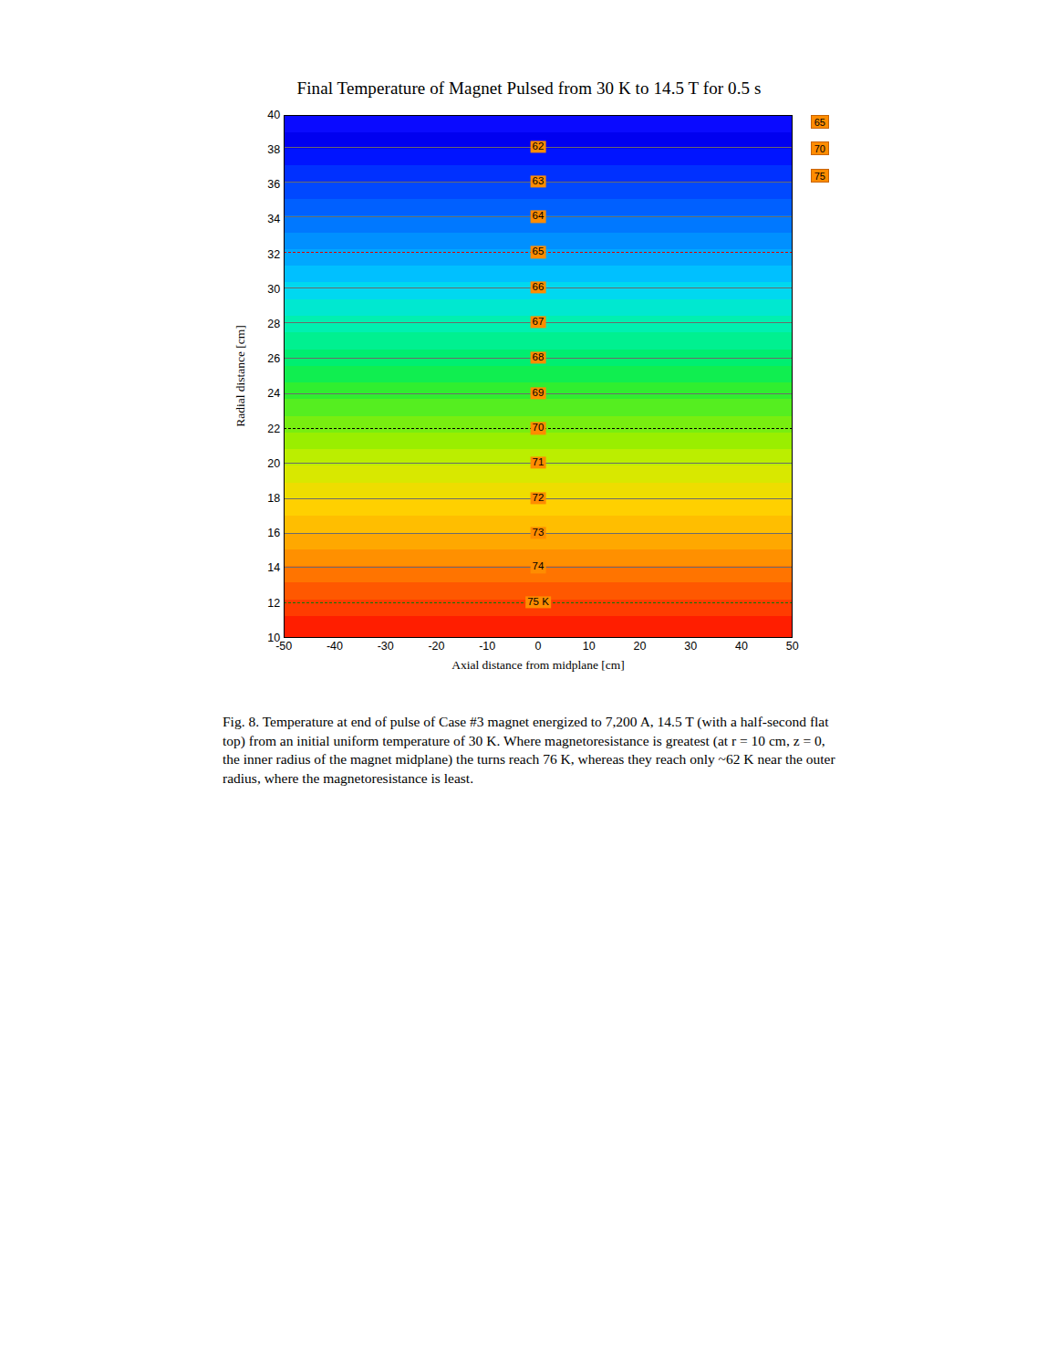Final Temperature of Magnet Pulsed from 30 K to 14.5 T for 0.5 s
Radial distance [cm]
40
38
36
34
32
30
28
26
24
22
20
18
16
14
12
10
62
63
64
65
66
67
68
69
70
71
72
73
74
75 K
65
70
75
-50
-40
-30
-20
-10
0
10
20
30
40
50
Axial distance from midplane [cm]
Fig. 8. Temperature at end of pulse of Case #3 magnet energized to 7,200 A, 14.5 T (with a half-second flat top) from an initial uniform temperature of 30 K. Where magnetoresistance is greatest (at r = 10 cm, z = 0, the inner radius of the magnet midplane) the turns reach 76 K, whereas they reach only ~62 K near the outer radius, where the magnetoresistance is least.